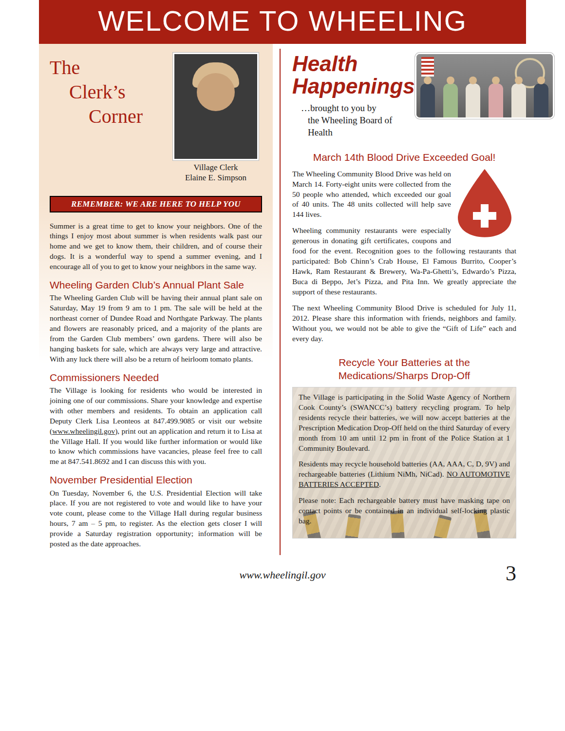Welcome to Wheeling
The Clerk’s Corner
Village Clerk
Elaine E. Simpson
REMEMBER: WE ARE HERE TO HELP YOU
Summer is a great time to get to know your neighbors. One of the things I enjoy most about summer is when residents walk past our home and we get to know them, their children, and of course their dogs. It is a wonderful way to spend a summer evening, and I encourage all of you to get to know your neighbors in the same way.
Wheeling Garden Club’s Annual Plant Sale
The Wheeling Garden Club will be having their annual plant sale on Saturday, May 19 from 9 am to 1 pm. The sale will be held at the northeast corner of Dundee Road and Northgate Parkway. The plants and flowers are reasonably priced, and a majority of the plants are from the Garden Club members’ own gardens. There will also be hanging baskets for sale, which are always very large and attractive. With any luck there will also be a return of heirloom tomato plants.
Commissioners Needed
The Village is looking for residents who would be interested in joining one of our commissions. Share your knowledge and expertise with other members and residents. To obtain an application call Deputy Clerk Lisa Leonteos at 847.499.9085 or visit our website (www.wheelingil.gov), print out an application and return it to Lisa at the Village Hall. If you would like further information or would like to know which commissions have vacancies, please feel free to call me at 847.541.8692 and I can discuss this with you.
November Presidential Election
On Tuesday, November 6, the U.S. Presidential Election will take place. If you are not registered to vote and would like to have your vote count, please come to the Village Hall during regular business hours, 7 am – 5 pm, to register. As the election gets closer I will provide a Saturday registration opportunity; information will be posted as the date approaches.
Health
Happenings
…brought to you by the Wheeling Board of Health
March 14th Blood Drive Exceeded Goal!
The Wheeling Community Blood Drive was held on March 14. Forty-eight units were collected from the 50 people who attended, which exceeded our goal of 40 units. The 48 units collected will help save 144 lives.
Wheeling community restaurants were especially generous in donating gift certificates, coupons and food for the event. Recognition goes to the following restaurants that participated: Bob Chinn’s Crab House, El Famous Burrito, Cooper’s Hawk, Ram Restaurant & Brewery, Wa-Pa-Ghetti’s, Edwardo’s Pizza, Buca di Beppo, Jet’s Pizza, and Pita Inn. We greatly appreciate the support of these restaurants.
The next Wheeling Community Blood Drive is scheduled for July 11, 2012. Please share this information with friends, neighbors and family. Without you, we would not be able to give the “Gift of Life” each and every day.
Recycle Your Batteries at the
Medications/Sharps Drop-Off
The Village is participating in the Solid Waste Agency of Northern Cook County’s (SWANCC’s) battery recycling program. To help residents recycle their batteries, we will now accept batteries at the Prescription Medication Drop-Off held on the third Saturday of every month from 10 am until 12 pm in front of the Police Station at 1 Community Boulevard.
Residents may recycle household batteries (AA, AAA, C, D, 9V) and rechargeable batteries (Lithium NiMh, NiCad). NO AUTOMOTIVE BATTERIES ACCEPTED.
Please note: Each rechargeable battery must have masking tape on contact points or be contained in an individual self-locking plastic bag.
www.wheelingil.gov
3